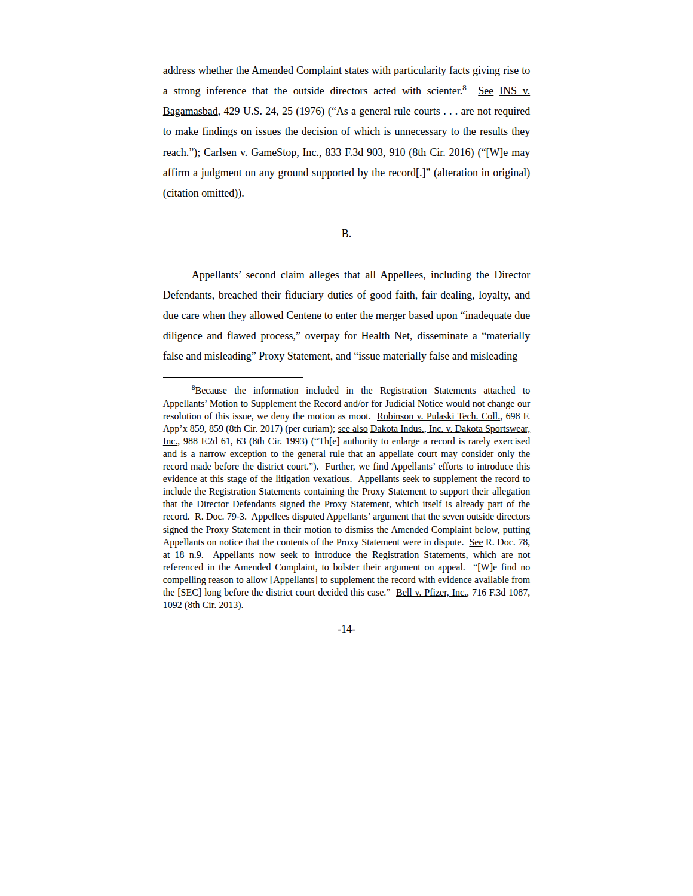address whether the Amended Complaint states with particularity facts giving rise to a strong inference that the outside directors acted with scienter.8 See INS v. Bagamasbad, 429 U.S. 24, 25 (1976) (“As a general rule courts . . . are not required to make findings on issues the decision of which is unnecessary to the results they reach.”); Carlsen v. GameStop, Inc., 833 F.3d 903, 910 (8th Cir. 2016) (“[W]e may affirm a judgment on any ground supported by the record[.]” (alteration in original) (citation omitted)).
B.
Appellants’ second claim alleges that all Appellees, including the Director Defendants, breached their fiduciary duties of good faith, fair dealing, loyalty, and due care when they allowed Centene to enter the merger based upon “inadequate due diligence and flawed process,” overpay for Health Net, disseminate a “materially false and misleading” Proxy Statement, and “issue materially false and misleading
8 Because the information included in the Registration Statements attached to Appellants’ Motion to Supplement the Record and/or for Judicial Notice would not change our resolution of this issue, we deny the motion as moot. Robinson v. Pulaski Tech. Coll., 698 F. App’x 859, 859 (8th Cir. 2017) (per curiam); see also Dakota Indus., Inc. v. Dakota Sportswear, Inc., 988 F.2d 61, 63 (8th Cir. 1993) (“Th[e] authority to enlarge a record is rarely exercised and is a narrow exception to the general rule that an appellate court may consider only the record made before the district court.”). Further, we find Appellants’ efforts to introduce this evidence at this stage of the litigation vexatious. Appellants seek to supplement the record to include the Registration Statements containing the Proxy Statement to support their allegation that the Director Defendants signed the Proxy Statement, which itself is already part of the record. R. Doc. 79-3. Appellees disputed Appellants’ argument that the seven outside directors signed the Proxy Statement in their motion to dismiss the Amended Complaint below, putting Appellants on notice that the contents of the Proxy Statement were in dispute. See R. Doc. 78, at 18 n.9. Appellants now seek to introduce the Registration Statements, which are not referenced in the Amended Complaint, to bolster their argument on appeal. “[W]e find no compelling reason to allow [Appellants] to supplement the record with evidence available from the [SEC] long before the district court decided this case.” Bell v. Pfizer, Inc., 716 F.3d 1087, 1092 (8th Cir. 2013).
-14-